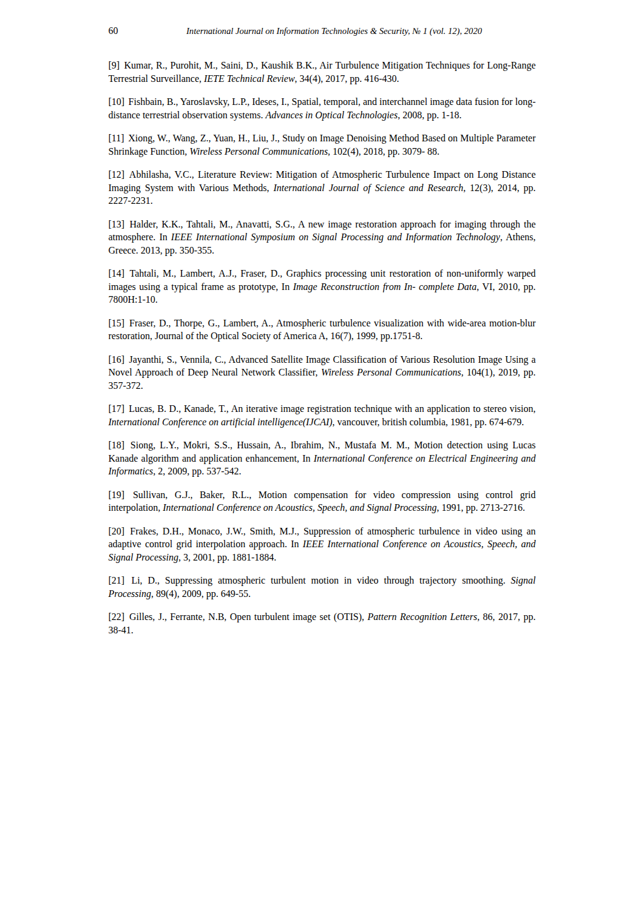60 International Journal on Information Technologies & Security, № 1 (vol. 12), 2020
[9] Kumar, R., Purohit, M., Saini, D., Kaushik B.K., Air Turbulence Mitigation Techniques for Long-Range Terrestrial Surveillance, IETE Technical Review, 34(4), 2017, pp. 416-430.
[10] Fishbain, B., Yaroslavsky, L.P., Ideses, I., Spatial, temporal, and interchannel image data fusion for long-distance terrestrial observation systems. Advances in Optical Technologies, 2008, pp. 1-18.
[11] Xiong, W., Wang, Z., Yuan, H., Liu, J., Study on Image Denoising Method Based on Multiple Parameter Shrinkage Function, Wireless Personal Communications, 102(4), 2018, pp. 3079- 88.
[12] Abhilasha, V.C., Literature Review: Mitigation of Atmospheric Turbulence Impact on Long Distance Imaging System with Various Methods, International Journal of Science and Research, 12(3), 2014, pp. 2227-2231.
[13] Halder, K.K., Tahtali, M., Anavatti, S.G., A new image restoration approach for imaging through the atmosphere. In IEEE International Symposium on Signal Processing and Information Technology, Athens, Greece. 2013, pp. 350-355.
[14] Tahtali, M., Lambert, A.J., Fraser, D., Graphics processing unit restoration of non-uniformly warped images using a typical frame as prototype, In Image Reconstruction from In- complete Data, VI, 2010, pp. 7800H:1-10.
[15] Fraser, D., Thorpe, G., Lambert, A., Atmospheric turbulence visualization with wide-area motion-blur restoration, Journal of the Optical Society of America A, 16(7), 1999, pp.1751-8.
[16] Jayanthi, S., Vennila, C., Advanced Satellite Image Classification of Various Resolution Image Using a Novel Approach of Deep Neural Network Classifier, Wireless Personal Communications, 104(1), 2019, pp. 357-372.
[17] Lucas, B. D., Kanade, T., An iterative image registration technique with an application to stereo vision, International Conference on artificial intelligence(IJCAI), vancouver, british columbia, 1981, pp. 674-679.
[18] Siong, L.Y., Mokri, S.S., Hussain, A., Ibrahim, N., Mustafa M. M., Motion detection using Lucas Kanade algorithm and application enhancement, In International Conference on Electrical Engineering and Informatics, 2, 2009, pp. 537-542.
[19] Sullivan, G.J., Baker, R.L., Motion compensation for video compression using control grid interpolation, International Conference on Acoustics, Speech, and Signal Processing, 1991, pp. 2713-2716.
[20] Frakes, D.H., Monaco, J.W., Smith, M.J., Suppression of atmospheric turbulence in video using an adaptive control grid interpolation approach. In IEEE International Conference on Acoustics, Speech, and Signal Processing, 3, 2001, pp. 1881-1884.
[21] Li, D., Suppressing atmospheric turbulent motion in video through trajectory smoothing. Signal Processing, 89(4), 2009, pp. 649-55.
[22] Gilles, J., Ferrante, N.B, Open turbulent image set (OTIS), Pattern Recognition Letters, 86, 2017, pp. 38-41.